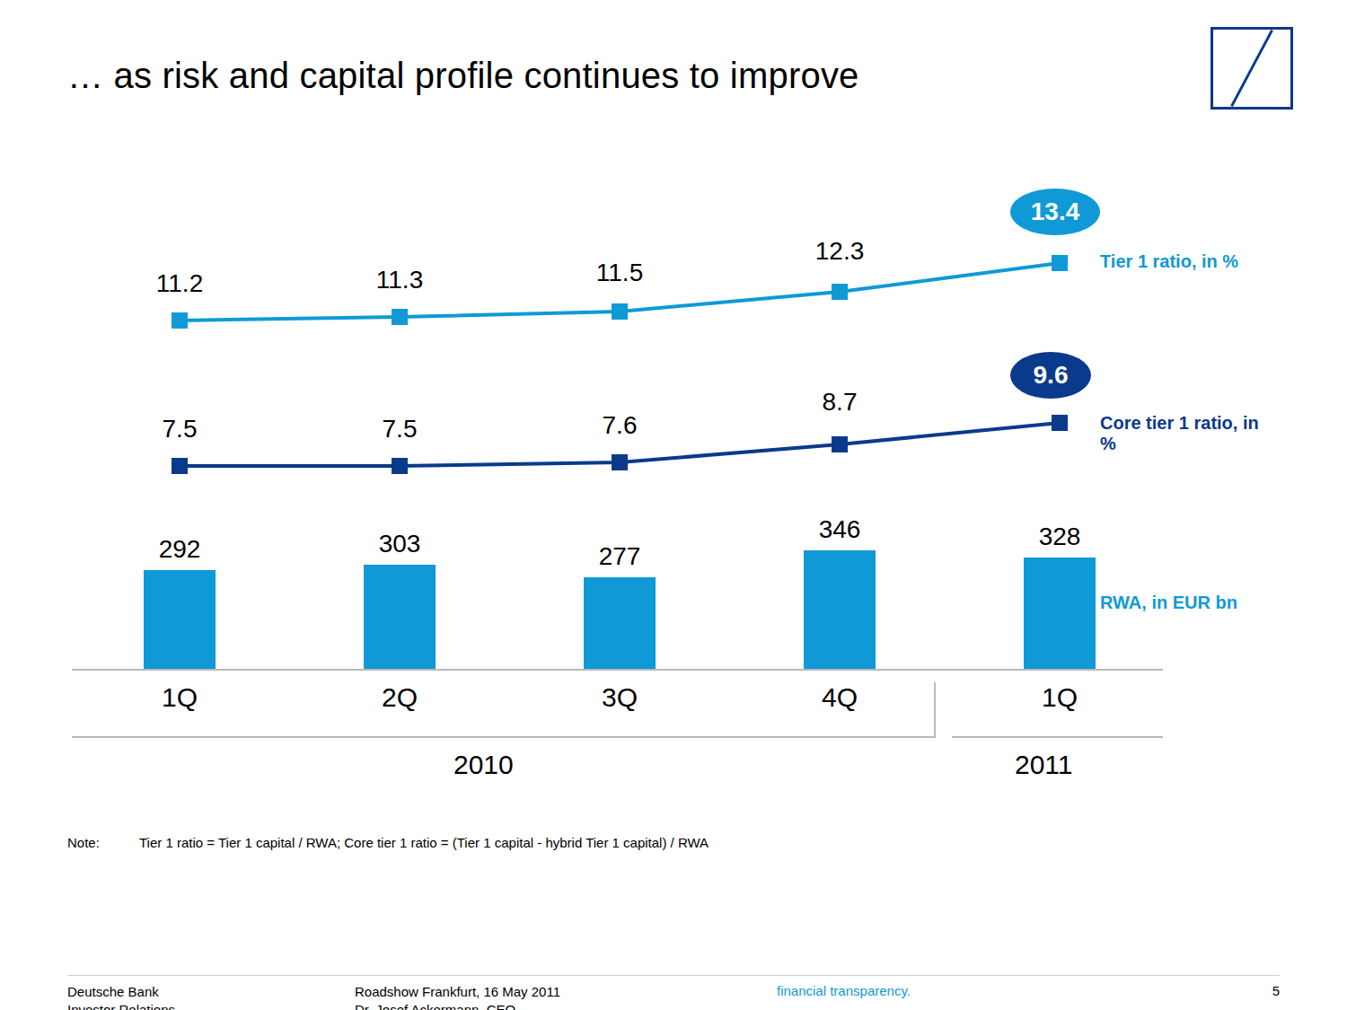… as risk and capital profile continues to improve
11.2
11.3
11.5
12.3
7.5
7.5
7.6
8.7
13.4
9.6
Tier 1 ratio, in %
Core tier 1 ratio, in %
RWA, in EUR bn
292
303
277
346
328
1Q
2Q
3Q
4Q
1Q
2010
2011
Note: Tier 1 ratio = Tier 1 capital / RWA; Core tier 1 ratio = (Tier 1 capital - hybrid Tier 1 capital) / RWA
Deutsche Bank
Investor Relations
Roadshow Frankfurt, 16 May 2011
Dr. Josef Ackermann, CEO
financial transparency.
5